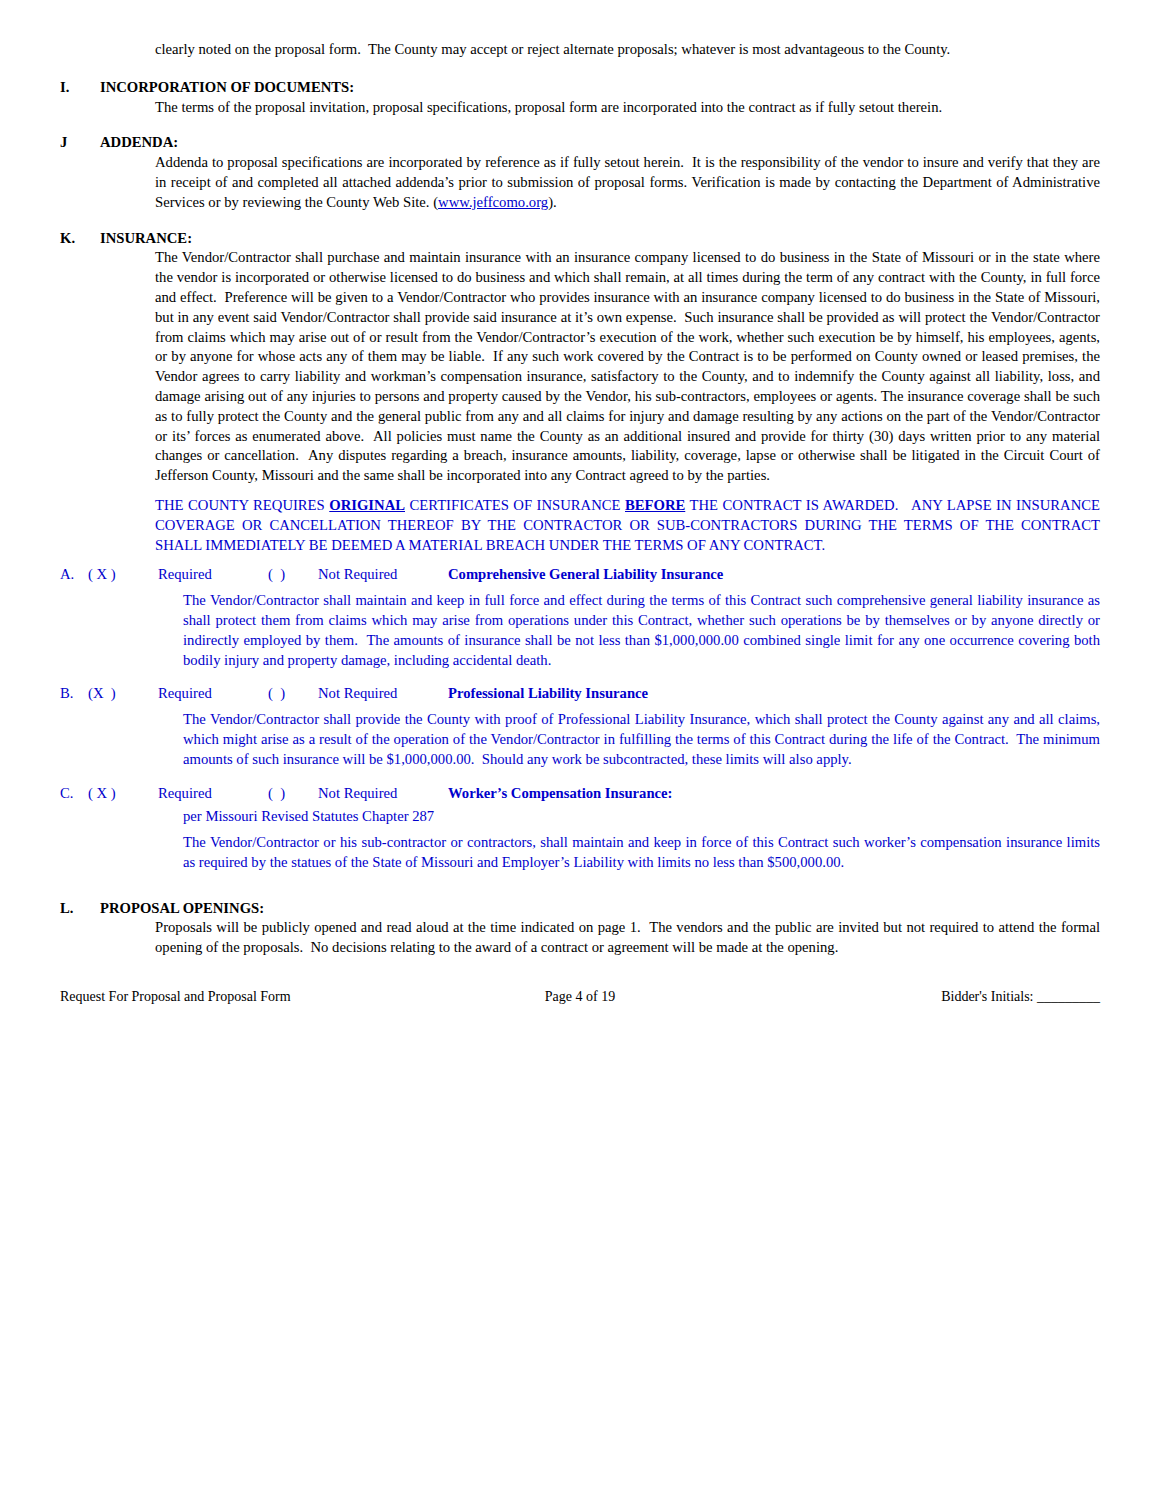clearly noted on the proposal form. The County may accept or reject alternate proposals; whatever is most advantageous to the County.
I.
INCORPORATION OF DOCUMENTS:
The terms of the proposal invitation, proposal specifications, proposal form are incorporated into the contract as if fully setout therein.
J
ADDENDA:
Addenda to proposal specifications are incorporated by reference as if fully setout herein. It is the responsibility of the vendor to insure and verify that they are in receipt of and completed all attached addenda’s prior to submission of proposal forms. Verification is made by contacting the Department of Administrative Services or by reviewing the County Web Site. (www.jeffcomo.org).
K.
INSURANCE:
The Vendor/Contractor shall purchase and maintain insurance with an insurance company licensed to do business in the State of Missouri or in the state where the vendor is incorporated or otherwise licensed to do business and which shall remain, at all times during the term of any contract with the County, in full force and effect. Preference will be given to a Vendor/Contractor who provides insurance with an insurance company licensed to do business in the State of Missouri, but in any event said Vendor/Contractor shall provide said insurance at it’s own expense. Such insurance shall be provided as will protect the Vendor/Contractor from claims which may arise out of or result from the Vendor/Contractor’s execution of the work, whether such execution be by himself, his employees, agents, or by anyone for whose acts any of them may be liable. If any such work covered by the Contract is to be performed on County owned or leased premises, the Vendor agrees to carry liability and workman’s compensation insurance, satisfactory to the County, and to indemnify the County against all liability, loss, and damage arising out of any injuries to persons and property caused by the Vendor, his sub-contractors, employees or agents. The insurance coverage shall be such as to fully protect the County and the general public from any and all claims for injury and damage resulting by any actions on the part of the Vendor/Contractor or its’ forces as enumerated above. All policies must name the County as an additional insured and provide for thirty (30) days written prior to any material changes or cancellation. Any disputes regarding a breach, insurance amounts, liability, coverage, lapse or otherwise shall be litigated in the Circuit Court of Jefferson County, Missouri and the same shall be incorporated into any Contract agreed to by the parties.
THE COUNTY REQUIRES ORIGINAL CERTIFICATES OF INSURANCE BEFORE THE CONTRACT IS AWARDED. ANY LAPSE IN INSURANCE COVERAGE OR CANCELLATION THEREOF BY THE CONTRACTOR OR SUB-CONTRACTORS DURING THE TERMS OF THE CONTRACT SHALL IMMEDIATELY BE DEEMED A MATERIAL BREACH UNDER THE TERMS OF ANY CONTRACT.
A.
( X )
Required
( )
Not Required
Comprehensive General Liability Insurance
The Vendor/Contractor shall maintain and keep in full force and effect during the terms of this Contract such comprehensive general liability insurance as shall protect them from claims which may arise from operations under this Contract, whether such operations be by themselves or by anyone directly or indirectly employed by them. The amounts of insurance shall be not less than $1,000,000.00 combined single limit for any one occurrence covering both bodily injury and property damage, including accidental death.
B.
(X )
Required
( )
Not Required
Professional Liability Insurance
The Vendor/Contractor shall provide the County with proof of Professional Liability Insurance, which shall protect the County against any and all claims, which might arise as a result of the operation of the Vendor/Contractor in fulfilling the terms of this Contract during the life of the Contract. The minimum amounts of such insurance will be $1,000,000.00. Should any work be subcontracted, these limits will also apply.
C.
( X )
Required
( )
Not Required
Worker’s Compensation Insurance:
per Missouri Revised Statutes Chapter 287
The Vendor/Contractor or his sub-contractor or contractors, shall maintain and keep in force of this Contract such worker’s compensation insurance limits as required by the statues of the State of Missouri and Employer’s Liability with limits no less than $500,000.00.
L.
PROPOSAL OPENINGS:
Proposals will be publicly opened and read aloud at the time indicated on page 1. The vendors and the public are invited but not required to attend the formal opening of the proposals. No decisions relating to the award of a contract or agreement will be made at the opening.
Request For Proposal and Proposal Form
Page 4 of 19
Bidder's Initials: _________